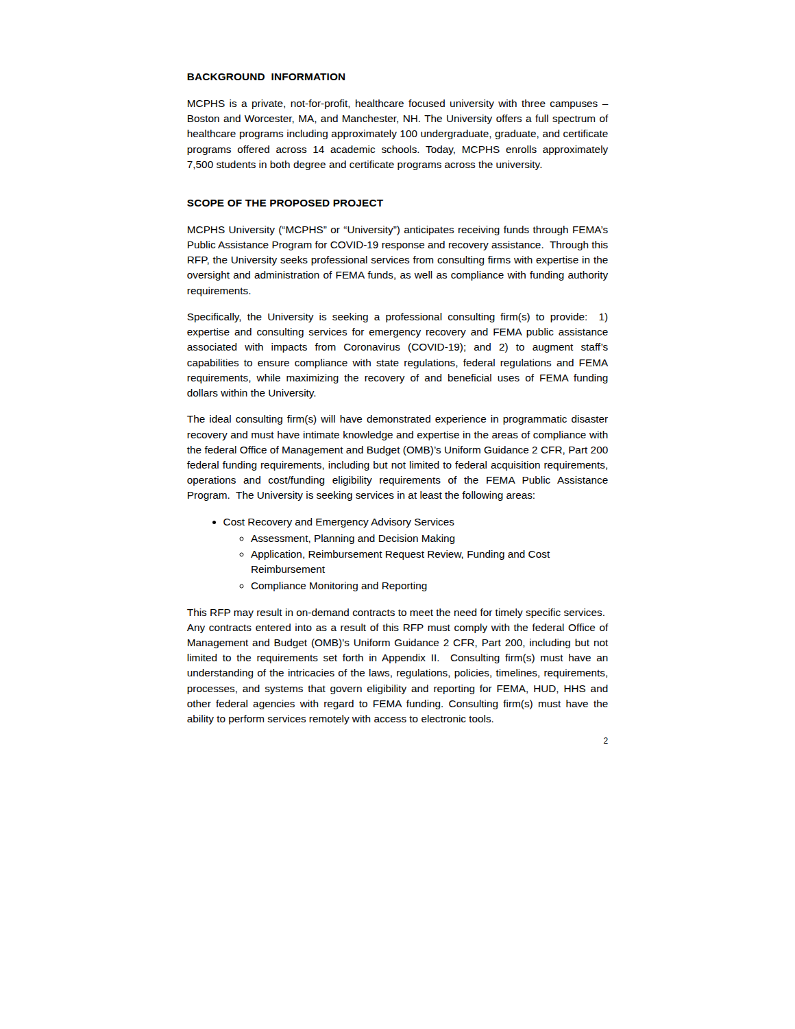BACKGROUND INFORMATION
MCPHS is a private, not-for-profit, healthcare focused university with three campuses – Boston and Worcester, MA, and Manchester, NH. The University offers a full spectrum of healthcare programs including approximately 100 undergraduate, graduate, and certificate programs offered across 14 academic schools. Today, MCPHS enrolls approximately 7,500 students in both degree and certificate programs across the university.
SCOPE OF THE PROPOSED PROJECT
MCPHS University (“MCPHS” or “University”) anticipates receiving funds through FEMA’s Public Assistance Program for COVID-19 response and recovery assistance. Through this RFP, the University seeks professional services from consulting firms with expertise in the oversight and administration of FEMA funds, as well as compliance with funding authority requirements.
Specifically, the University is seeking a professional consulting firm(s) to provide: 1) expertise and consulting services for emergency recovery and FEMA public assistance associated with impacts from Coronavirus (COVID-19); and 2) to augment staff’s capabilities to ensure compliance with state regulations, federal regulations and FEMA requirements, while maximizing the recovery of and beneficial uses of FEMA funding dollars within the University.
The ideal consulting firm(s) will have demonstrated experience in programmatic disaster recovery and must have intimate knowledge and expertise in the areas of compliance with the federal Office of Management and Budget (OMB)’s Uniform Guidance 2 CFR, Part 200 federal funding requirements, including but not limited to federal acquisition requirements, operations and cost/funding eligibility requirements of the FEMA Public Assistance Program. The University is seeking services in at least the following areas:
Cost Recovery and Emergency Advisory Services
Assessment, Planning and Decision Making
Application, Reimbursement Request Review, Funding and Cost Reimbursement
Compliance Monitoring and Reporting
This RFP may result in on-demand contracts to meet the need for timely specific services. Any contracts entered into as a result of this RFP must comply with the federal Office of Management and Budget (OMB)’s Uniform Guidance 2 CFR, Part 200, including but not limited to the requirements set forth in Appendix II. Consulting firm(s) must have an understanding of the intricacies of the laws, regulations, policies, timelines, requirements, processes, and systems that govern eligibility and reporting for FEMA, HUD, HHS and other federal agencies with regard to FEMA funding. Consulting firm(s) must have the ability to perform services remotely with access to electronic tools.
2